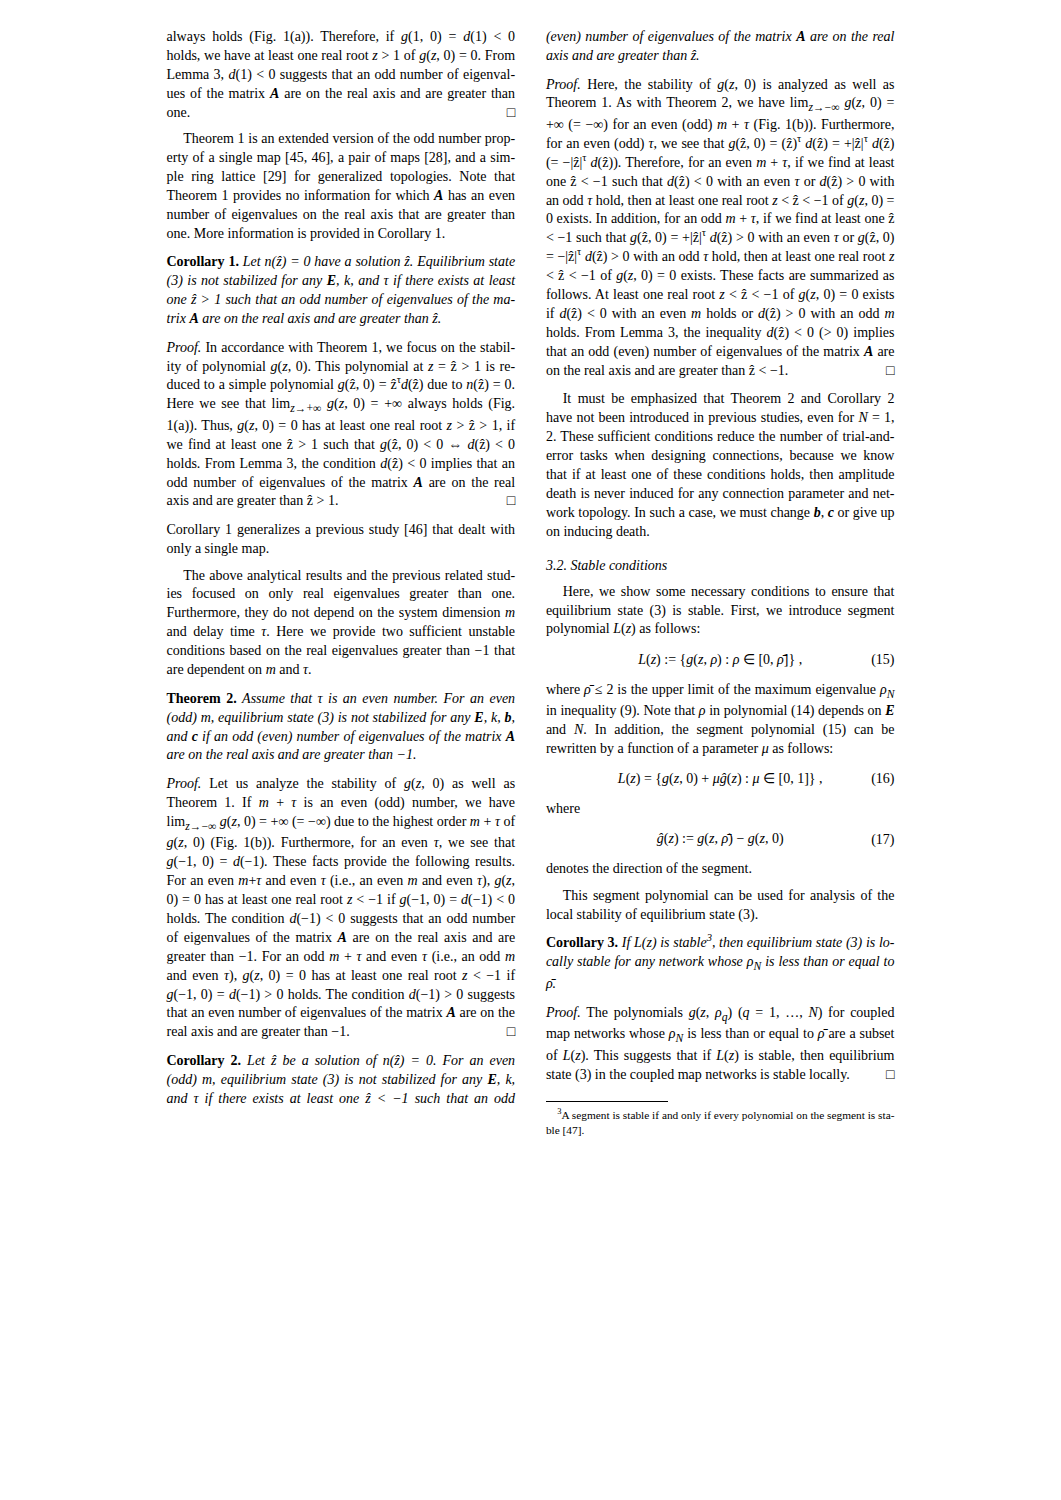always holds (Fig. 1(a)). Therefore, if g(1, 0) = d(1) < 0 holds, we have at least one real root z > 1 of g(z, 0) = 0. From Lemma 3, d(1) < 0 suggests that an odd number of eigenvalues of the matrix A are on the real axis and are greater than one. □
Theorem 1 is an extended version of the odd number property of a single map [45, 46], a pair of maps [28], and a simple ring lattice [29] for generalized topologies. Note that Theorem 1 provides no information for which A has an even number of eigenvalues on the real axis that are greater than one. More information is provided in Corollary 1.
Corollary 1. Let n(ẑ) = 0 have a solution ẑ. Equilibrium state (3) is not stabilized for any E, k, and τ if there exists at least one ẑ > 1 such that an odd number of eigenvalues of the matrix A are on the real axis and are greater than ẑ.
Proof. In accordance with Theorem 1, we focus on the stability of polynomial g(z, 0). This polynomial at z = ẑ > 1 is reduced to a simple polynomial g(ẑ, 0) = ẑτd(ẑ) due to n(ẑ) = 0. Here we see that limz→+∞ g(z, 0) = +∞ always holds (Fig. 1(a)). Thus, g(z, 0) = 0 has at least one real root z > ẑ > 1, if we find at least one ẑ > 1 such that g(ẑ, 0) < 0 ⇔ d(ẑ) < 0 holds. From Lemma 3, the condition d(ẑ) < 0 implies that an odd number of eigenvalues of the matrix A are on the real axis and are greater than ẑ > 1. □
Corollary 1 generalizes a previous study [46] that dealt with only a single map.
The above analytical results and the previous related studies focused on only real eigenvalues greater than one. Furthermore, they do not depend on the system dimension m and delay time τ. Here we provide two sufficient unstable conditions based on the real eigenvalues greater than −1 that are dependent on m and τ.
Theorem 2. Assume that τ is an even number. For an even (odd) m, equilibrium state (3) is not stabilized for any E, k, b, and c if an odd (even) number of eigenvalues of the matrix A are on the real axis and are greater than −1.
Proof. Let us analyze the stability of g(z, 0) as well as Theorem 1. If m + τ is an even (odd) number, we have limz→−∞ g(z, 0) = +∞ (= −∞) due to the highest order m + τ of g(z, 0) (Fig. 1(b)). Furthermore, for an even τ, we see that g(−1, 0) = d(−1). These facts provide the following results. For an even m+τ and even τ (i.e., an even m and even τ), g(z, 0) = 0 has at least one real root z < −1 if g(−1, 0) = d(−1) < 0 holds. The condition d(−1) < 0 suggests that an odd number of eigenvalues of the matrix A are on the real axis and are greater than −1. For an odd m + τ and even τ (i.e., an odd m and even τ), g(z, 0) = 0 has at least one real root z < −1 if g(−1, 0) = d(−1) > 0 holds. The condition d(−1) > 0 suggests that an even number of eigenvalues of the matrix A are on the real axis and are greater than −1. □
Corollary 2. Let ẑ be a solution of n(ẑ) = 0. For an even (odd) m, equilibrium state (3) is not stabilized for any E, k, and τ if there exists at least one ẑ < −1 such that an odd (even) number of eigenvalues of the matrix A are on the real axis and are greater than ẑ.
Proof. Here, the stability of g(z, 0) is analyzed as well as Theorem 1. As with Theorem 2, we have limz→−∞ g(z, 0) = +∞ (= −∞) for an even (odd) m + τ (Fig. 1(b)). Furthermore, for an even (odd) τ, we see that g(ẑ, 0) = (ẑ)τ d(ẑ) = +|ẑ|τ d(ẑ) (= −|ẑ|τ d(ẑ)). Therefore, for an even m + τ, if we find at least one ẑ < −1 such that d(ẑ) < 0 with an even τ or d(ẑ) > 0 with an odd τ hold, then at least one real root z < ẑ < −1 of g(z, 0) = 0 exists. In addition, for an odd m + τ, if we find at least one ẑ < −1 such that g(ẑ, 0) = +|ẑ|τ d(ẑ) > 0 with an even τ or g(ẑ, 0) = −|ẑ|τ d(ẑ) > 0 with an odd τ hold, then at least one real root z < ẑ < −1 of g(z, 0) = 0 exists. These facts are summarized as follows. At least one real root z < ẑ < −1 of g(z, 0) = 0 exists if d(ẑ) < 0 with an even m holds or d(ẑ) > 0 with an odd m holds. From Lemma 3, the inequality d(ẑ) < 0 (> 0) implies that an odd (even) number of eigenvalues of the matrix A are on the real axis and are greater than ẑ < −1. □
It must be emphasized that Theorem 2 and Corollary 2 have not been introduced in previous studies, even for N = 1, 2. These sufficient conditions reduce the number of trial-and-error tasks when designing connections, because we know that if at least one of these conditions holds, then amplitude death is never induced for any connection parameter and network topology. In such a case, we must change b, c or give up on inducing death.
3.2. Stable conditions
Here, we show some necessary conditions to ensure that equilibrium state (3) is stable. First, we introduce segment polynomial L(z) as follows:
L(z) := {g(z, ρ) : ρ ∈ [0, ρ̄]} , (15)
where ρ̄ ≤ 2 is the upper limit of the maximum eigenvalue ρN in inequality (9). Note that ρ in polynomial (14) depends on E and N. In addition, the segment polynomial (15) can be rewritten by a function of a parameter μ as follows:
L(z) = {g(z, 0) + μĝ(z) : μ ∈ [0, 1]} , (16)
where
ĝ(z) := g(z, ρ̄) − g(z, 0) (17)
denotes the direction of the segment.
This segment polynomial can be used for analysis of the local stability of equilibrium state (3).
Corollary 3. If L(z) is stable3, then equilibrium state (3) is locally stable for any network whose ρN is less than or equal to ρ̄.
Proof. The polynomials g(z, ρq) (q = 1, …, N) for coupled map networks whose ρN is less than or equal to ρ̄ are a subset of L(z). This suggests that if L(z) is stable, then equilibrium state (3) in the coupled map networks is stable locally. □
3A segment is stable if and only if every polynomial on the segment is stable [47].